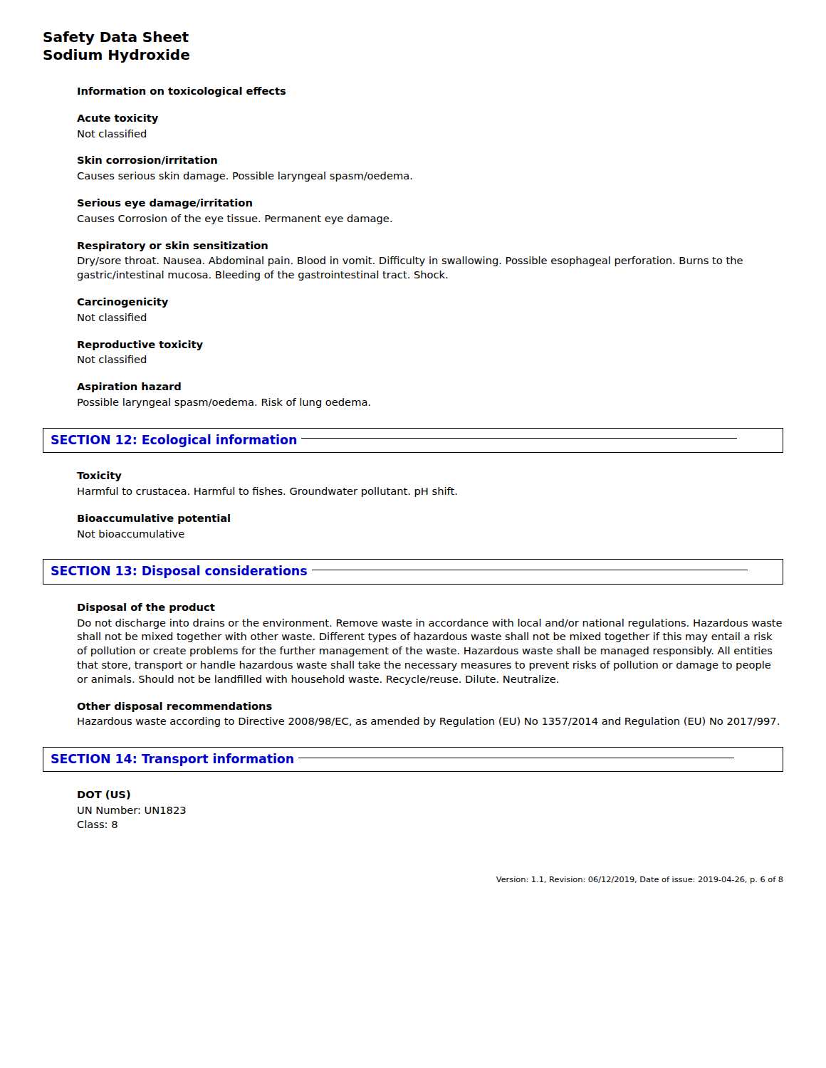Safety Data Sheet
Sodium Hydroxide
Information on toxicological effects
Acute toxicity
Not classified
Skin corrosion/irritation
Causes serious skin damage. Possible laryngeal spasm/oedema.
Serious eye damage/irritation
Causes Corrosion of the eye tissue. Permanent eye damage.
Respiratory or skin sensitization
Dry/sore throat. Nausea. Abdominal pain. Blood in vomit. Difficulty in swallowing. Possible esophageal perforation. Burns to the gastric/intestinal mucosa. Bleeding of the gastrointestinal tract. Shock.
Carcinogenicity
Not classified
Reproductive toxicity
Not classified
Aspiration hazard
Possible laryngeal spasm/oedema. Risk of lung oedema.
SECTION 12: Ecological information
Toxicity
Harmful to crustacea. Harmful to fishes. Groundwater pollutant. pH shift.
Bioaccumulative potential
Not bioaccumulative
SECTION 13: Disposal considerations
Disposal of the product
Do not discharge into drains or the environment. Remove waste in accordance with local and/or national regulations. Hazardous waste shall not be mixed together with other waste. Different types of hazardous waste shall not be mixed together if this may entail a risk of pollution or create problems for the further management of the waste. Hazardous waste shall be managed responsibly. All entities that store, transport or handle hazardous waste shall take the necessary measures to prevent risks of pollution or damage to people or animals. Should not be landfilled with household waste. Recycle/reuse. Dilute. Neutralize.
Other disposal recommendations
Hazardous waste according to Directive 2008/98/EC, as amended by Regulation (EU) No 1357/2014 and Regulation (EU) No 2017/997.
SECTION 14: Transport information
DOT (US)
UN Number: UN1823
Class: 8
Version: 1.1, Revision: 06/12/2019, Date of issue: 2019-04-26, p. 6 of 8